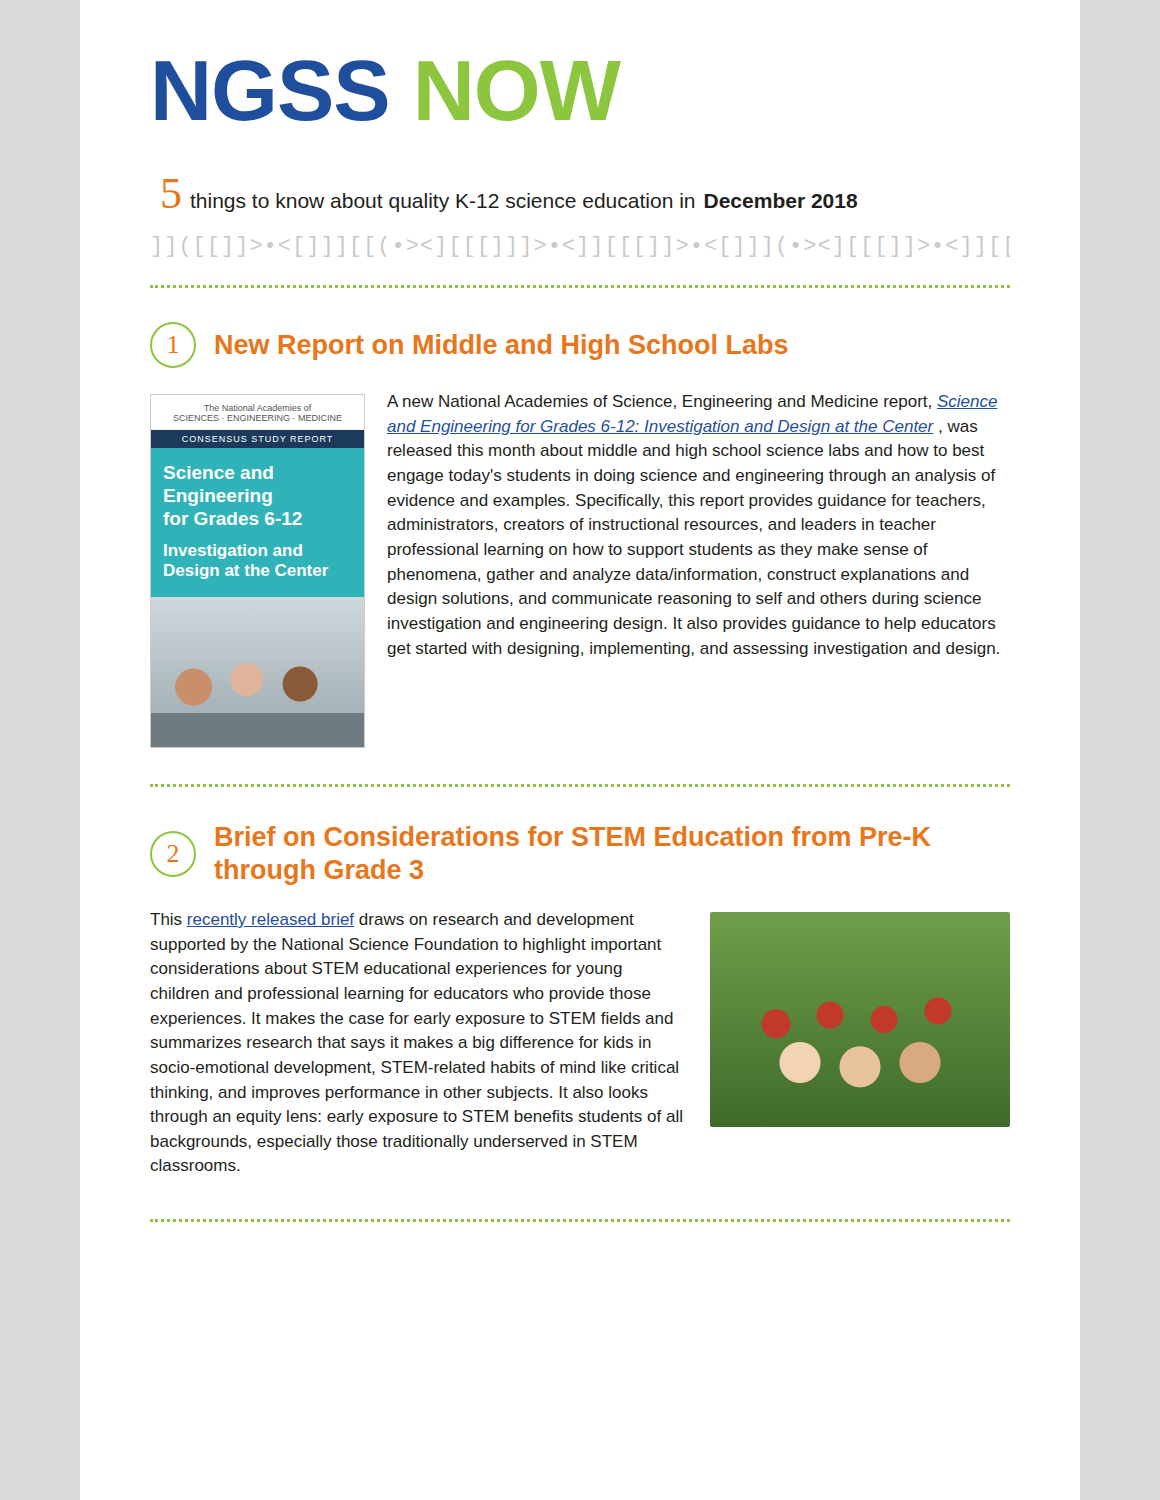NGSS NOW
5 things to know about quality K-12 science education in December 2018
]]([[]]>•<[]]][[(•><][[[]]]>•<]][[[]]>•<[]]](•><][[[]]>•<]][[
1
New Report on Middle and High School Labs
The National Academies of
SCIENCES · ENGINEERING · MEDICINE
CONSENSUS STUDY REPORT
Science and Engineering
for Grades 6-12 Investigation and
Design at the Center
A new National Academies of Science, Engineering and Medicine report, Science and Engineering for Grades 6-12: Investigation and Design at the Center , was released this month about middle and high school science labs and how to best engage today's students in doing science and engineering through an analysis of evidence and examples. Specifically, this report provides guidance for teachers, administrators, creators of instructional resources, and leaders in teacher professional learning on how to support students as they make sense of phenomena, gather and analyze data/information, construct explanations and design solutions, and communicate reasoning to self and others during science investigation and engineering design. It also provides guidance to help educators get started with designing, implementing, and assessing investigation and design.
2
Brief on Considerations for STEM Education from Pre-K through Grade 3
This recently released brief draws on research and development supported by the National Science Foundation to highlight important considerations about STEM educational experiences for young children and professional learning for educators who provide those experiences. It makes the case for early exposure to STEM fields and summarizes research that says it makes a big difference for kids in socio-emotional development, STEM-related habits of mind like critical thinking, and improves performance in other subjects. It also looks through an equity lens: early exposure to STEM benefits students of all backgrounds, especially those traditionally underserved in STEM classrooms.